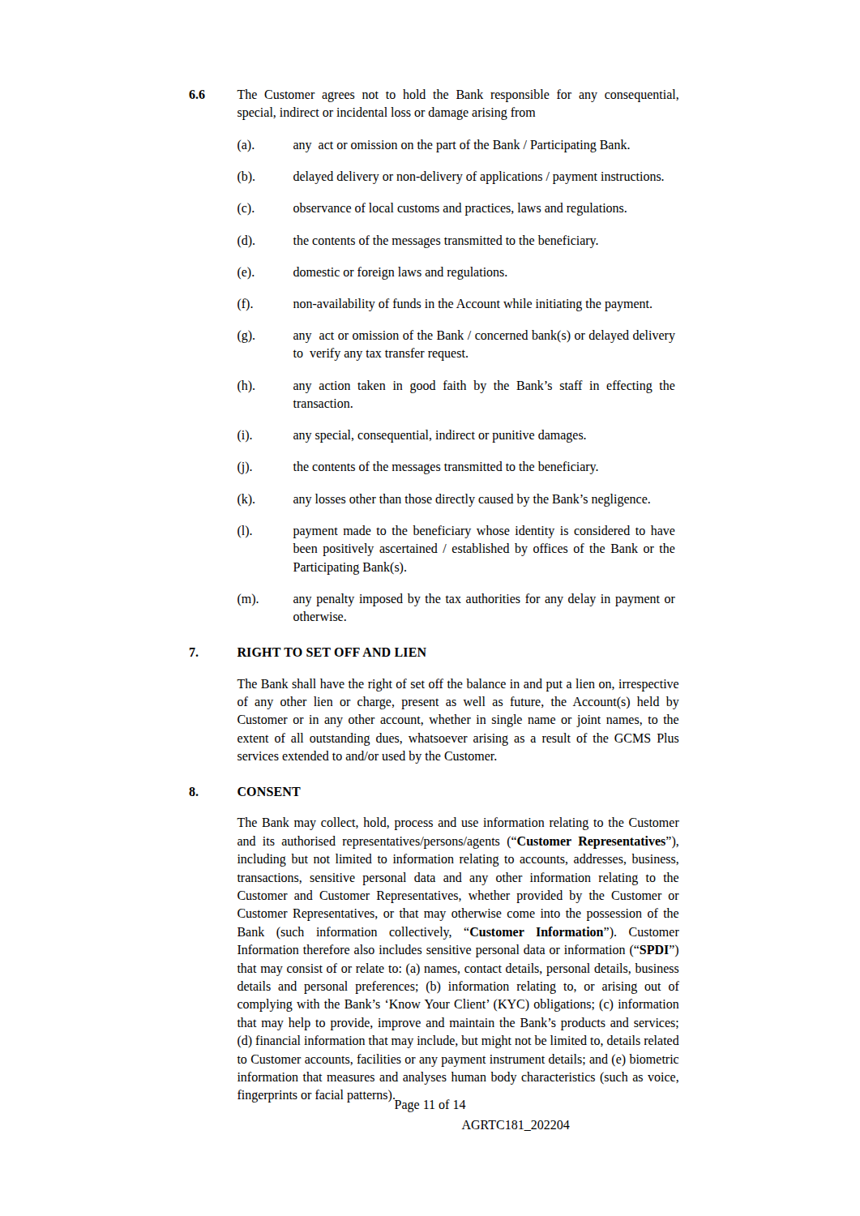6.6
The Customer agrees not to hold the Bank responsible for any consequential, special, indirect or incidental loss or damage arising from
(a). any act or omission on the part of the Bank / Participating Bank.
(b). delayed delivery or non-delivery of applications / payment instructions.
(c). observance of local customs and practices, laws and regulations.
(d). the contents of the messages transmitted to the beneficiary.
(e). domestic or foreign laws and regulations.
(f). non-availability of funds in the Account while initiating the payment.
(g). any act or omission of the Bank / concerned bank(s) or delayed delivery to verify any tax transfer request.
(h). any action taken in good faith by the Bank’s staff in effecting the transaction.
(i). any special, consequential, indirect or punitive damages.
(j). the contents of the messages transmitted to the beneficiary.
(k). any losses other than those directly caused by the Bank’s negligence.
(l). payment made to the beneficiary whose identity is considered to have been positively ascertained / established by offices of the Bank or the Participating Bank(s).
(m). any penalty imposed by the tax authorities for any delay in payment or otherwise.
7.
RIGHT TO SET OFF AND LIEN
The Bank shall have the right of set off the balance in and put a lien on, irrespective of any other lien or charge, present as well as future, the Account(s) held by Customer or in any other account, whether in single name or joint names, to the extent of all outstanding dues, whatsoever arising as a result of the GCMS Plus services extended to and/or used by the Customer.
8.
CONSENT
The Bank may collect, hold, process and use information relating to the Customer and its authorised representatives/persons/agents (“Customer Representatives”), including but not limited to information relating to accounts, addresses, business, transactions, sensitive personal data and any other information relating to the Customer and Customer Representatives, whether provided by the Customer or Customer Representatives, or that may otherwise come into the possession of the Bank (such information collectively, “Customer Information”). Customer Information therefore also includes sensitive personal data or information (“SPDI”) that may consist of or relate to: (a) names, contact details, personal details, business details and personal preferences; (b) information relating to, or arising out of complying with the Bank’s ‘Know Your Client’ (KYC) obligations; (c) information that may help to provide, improve and maintain the Bank’s products and services; (d) financial information that may include, but might not be limited to, details related to Customer accounts, facilities or any payment instrument details; and (e) biometric information that measures and analyses human body characteristics (such as voice, fingerprints or facial patterns).
Page 11 of 14
AGRTC181_202204